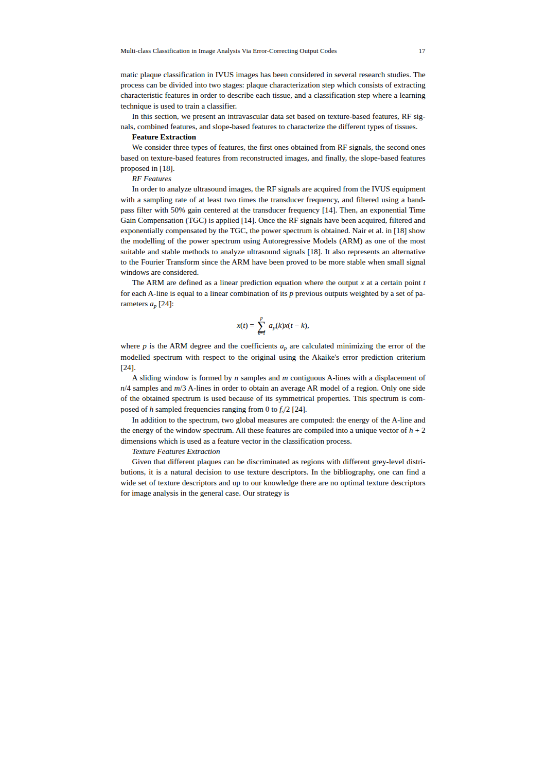Multi-class Classification in Image Analysis Via Error-Correcting Output Codes 17
matic plaque classification in IVUS images has been considered in several research studies. The process can be divided into two stages: plaque characterization step which consists of extracting characteristic features in order to describe each tissue, and a classification step where a learning technique is used to train a classifier.
In this section, we present an intravascular data set based on texture-based features, RF signals, combined features, and slope-based features to characterize the different types of tissues.
Feature Extraction
We consider three types of features, the first ones obtained from RF signals, the second ones based on texture-based features from reconstructed images, and finally, the slope-based features proposed in [18].
RF Features
In order to analyze ultrasound images, the RF signals are acquired from the IVUS equipment with a sampling rate of at least two times the transducer frequency, and filtered using a band-pass filter with 50% gain centered at the transducer frequency [14]. Then, an exponential Time Gain Compensation (TGC) is applied [14]. Once the RF signals have been acquired, filtered and exponentially compensated by the TGC, the power spectrum is obtained. Nair et al. in [18] show the modelling of the power spectrum using Autoregressive Models (ARM) as one of the most suitable and stable methods to analyze ultrasound signals [18]. It also represents an alternative to the Fourier Transform since the ARM have been proved to be more stable when small signal windows are considered.
The ARM are defined as a linear prediction equation where the output x at a certain point t for each A-line is equal to a linear combination of its p previous outputs weighted by a set of parameters ap [24]:
x(t) = p ∑ k=1 ap(k)x(t − k),
where p is the ARM degree and the coefficients ap are calculated minimizing the error of the modelled spectrum with respect to the original using the Akaike's error prediction criterium [24].
A sliding window is formed by n samples and m contiguous A-lines with a displacement of n/4 samples and m/3 A-lines in order to obtain an average AR model of a region. Only one side of the obtained spectrum is used because of its symmetrical properties. This spectrum is composed of h sampled frequencies ranging from 0 to fs/2 [24].
In addition to the spectrum, two global measures are computed: the energy of the A-line and the energy of the window spectrum. All these features are compiled into a unique vector of h + 2 dimensions which is used as a feature vector in the classification process.
Texture Features Extraction
Given that different plaques can be discriminated as regions with different grey-level distributions, it is a natural decision to use texture descriptors. In the bibliography, one can find a wide set of texture descriptors and up to our knowledge there are no optimal texture descriptors for image analysis in the general case. Our strategy is